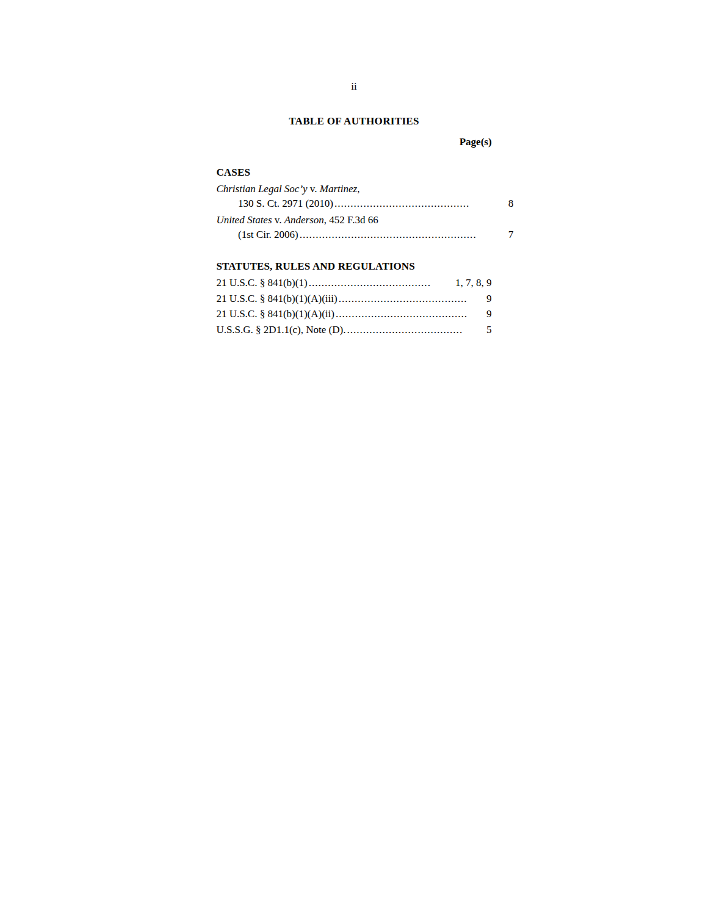ii
TABLE OF AUTHORITIES
Page(s)
CASES
Christian Legal Soc’y v. Martinez,
130 S. Ct. 2971 (2010) .......................................... 8
United States v. Anderson, 452 F.3d 66
(1st Cir. 2006) ....................................................... 7
STATUTES, RULES AND REGULATIONS
21 U.S.C. § 841(b)(1) ...................................... 1, 7, 8, 9
21 U.S.C. § 841(b)(1)(A)(iii) ........................................ 9
21 U.S.C. § 841(b)(1)(A)(ii) ......................................... 9
U.S.S.G. § 2D1.1(c), Note (D). .................................... 5